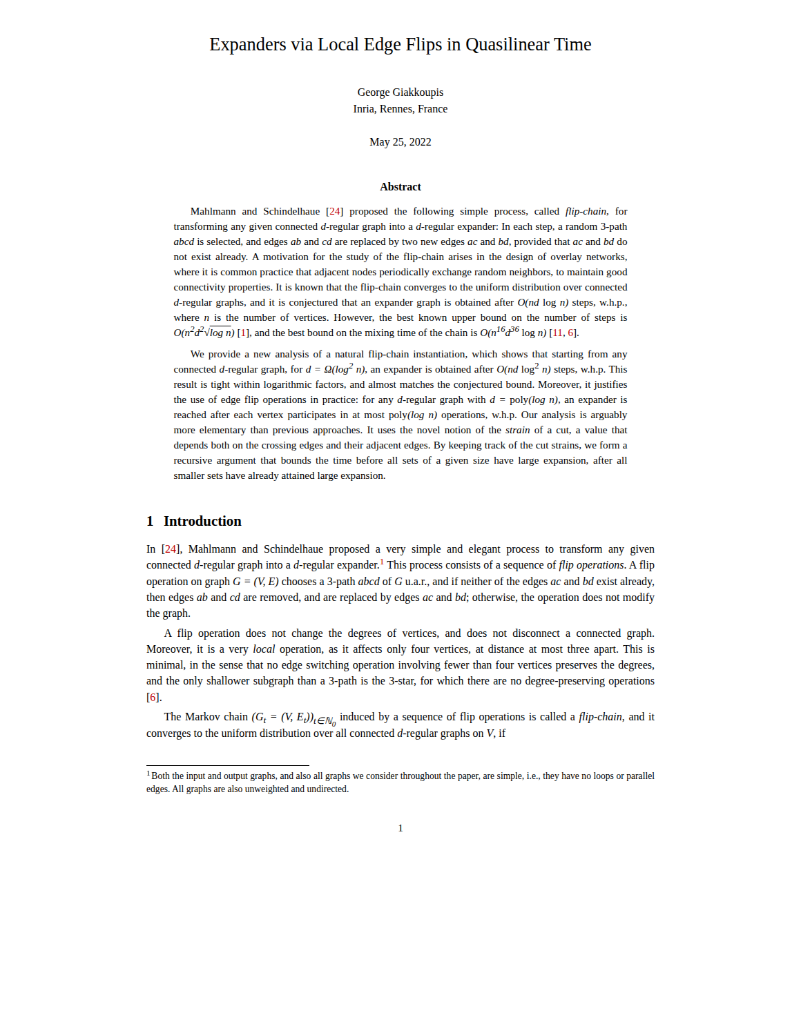Expanders via Local Edge Flips in Quasilinear Time
George Giakkoupis
Inria, Rennes, France
May 25, 2022
Abstract
Mahlmann and Schindelhaue [24] proposed the following simple process, called flip-chain, for transforming any given connected d-regular graph into a d-regular expander: In each step, a random 3-path abcd is selected, and edges ab and cd are replaced by two new edges ac and bd, provided that ac and bd do not exist already. A motivation for the study of the flip-chain arises in the design of overlay networks, where it is common practice that adjacent nodes periodically exchange random neighbors, to maintain good connectivity properties. It is known that the flip-chain converges to the uniform distribution over connected d-regular graphs, and it is conjectured that an expander graph is obtained after O(nd log n) steps, w.h.p., where n is the number of vertices. However, the best known upper bound on the number of steps is O(n2d2√log n) [1], and the best bound on the mixing time of the chain is O(n16d36 log n) [11, 6].
We provide a new analysis of a natural flip-chain instantiation, which shows that starting from any connected d-regular graph, for d = Ω(log2 n), an expander is obtained after O(nd log2 n) steps, w.h.p. This result is tight within logarithmic factors, and almost matches the conjectured bound. Moreover, it justifies the use of edge flip operations in practice: for any d-regular graph with d = poly(log n), an expander is reached after each vertex participates in at most poly(log n) operations, w.h.p. Our analysis is arguably more elementary than previous approaches. It uses the novel notion of the strain of a cut, a value that depends both on the crossing edges and their adjacent edges. By keeping track of the cut strains, we form a recursive argument that bounds the time before all sets of a given size have large expansion, after all smaller sets have already attained large expansion.
1 Introduction
In [24], Mahlmann and Schindelhaue proposed a very simple and elegant process to transform any given connected d-regular graph into a d-regular expander.1 This process consists of a sequence of flip operations. A flip operation on graph G = (V, E) chooses a 3-path abcd of G u.a.r., and if neither of the edges ac and bd exist already, then edges ab and cd are removed, and are replaced by edges ac and bd; otherwise, the operation does not modify the graph.
A flip operation does not change the degrees of vertices, and does not disconnect a connected graph. Moreover, it is a very local operation, as it affects only four vertices, at distance at most three apart. This is minimal, in the sense that no edge switching operation involving fewer than four vertices preserves the degrees, and the only shallower subgraph than a 3-path is the 3-star, for which there are no degree-preserving operations [6].
The Markov chain (Gt = (V, Et))t∈ℕ0 induced by a sequence of flip operations is called a flip-chain, and it converges to the uniform distribution over all connected d-regular graphs on V, if
1Both the input and output graphs, and also all graphs we consider throughout the paper, are simple, i.e., they have no loops or parallel edges. All graphs are also unweighted and undirected.
1